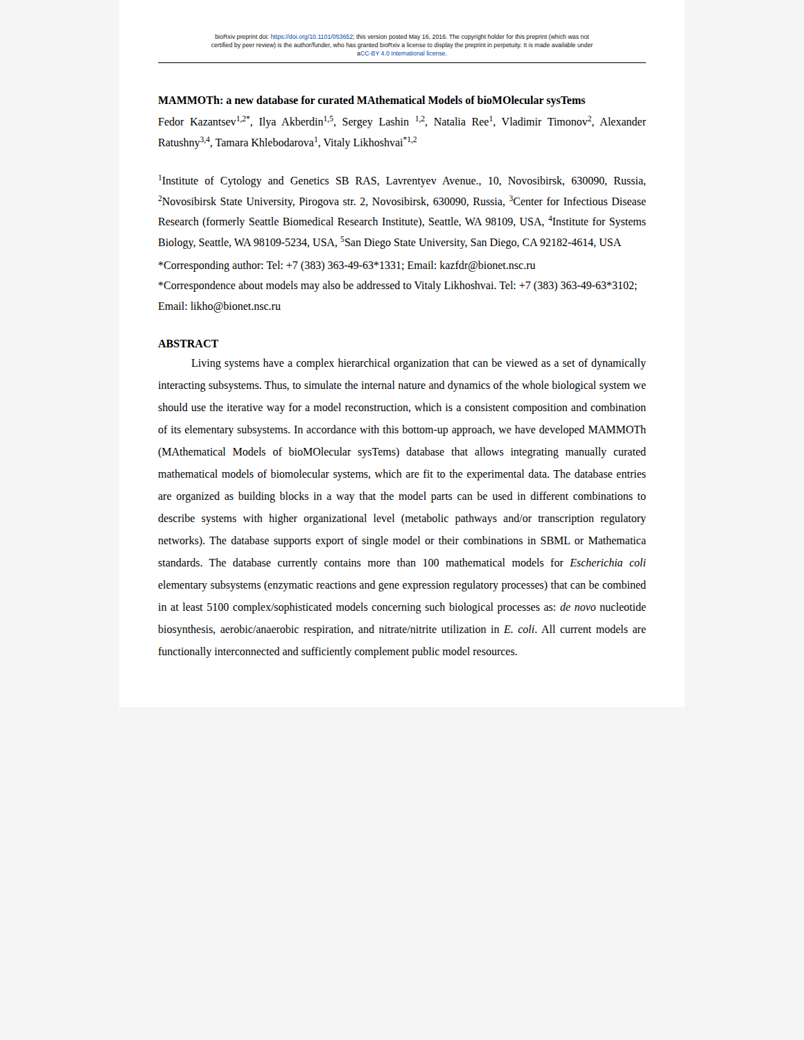bioRxiv preprint doi: https://doi.org/10.1101/053652; this version posted May 16, 2016. The copyright holder for this preprint (which was not certified by peer review) is the author/funder, who has granted bioRxiv a license to display the preprint in perpetuity. It is made available under aCC-BY 4.0 International license.
MAMMOTh: a new database for curated MAthematical Models of bioMOlecular sysTems
Fedor Kazantsev1,2*, Ilya Akberdin1,5, Sergey Lashin 1,2, Natalia Ree1, Vladimir Timonov2, Alexander Ratushny3,4, Tamara Khlebodarova1, Vitaly Likhoshvai*1,2
1Institute of Cytology and Genetics SB RAS, Lavrentyev Avenue., 10, Novosibirsk, 630090, Russia, 2Novosibirsk State University, Pirogova str. 2, Novosibirsk, 630090, Russia, 3Center for Infectious Disease Research (formerly Seattle Biomedical Research Institute), Seattle, WA 98109, USA, 4Institute for Systems Biology, Seattle, WA 98109-5234, USA, 5San Diego State University, San Diego, CA 92182-4614, USA
*Corresponding author: Tel: +7 (383) 363-49-63*1331; Email: kazfdr@bionet.nsc.ru
*Correspondence about models may also be addressed to Vitaly Likhoshvai. Tel: +7 (383) 363-49-63*3102; Email: likho@bionet.nsc.ru
ABSTRACT
Living systems have a complex hierarchical organization that can be viewed as a set of dynamically interacting subsystems. Thus, to simulate the internal nature and dynamics of the whole biological system we should use the iterative way for a model reconstruction, which is a consistent composition and combination of its elementary subsystems. In accordance with this bottom-up approach, we have developed MAMMOTh (MAthematical Models of bioMOlecular sysTems) database that allows integrating manually curated mathematical models of biomolecular systems, which are fit to the experimental data. The database entries are organized as building blocks in a way that the model parts can be used in different combinations to describe systems with higher organizational level (metabolic pathways and/or transcription regulatory networks). The database supports export of single model or their combinations in SBML or Mathematica standards. The database currently contains more than 100 mathematical models for Escherichia coli elementary subsystems (enzymatic reactions and gene expression regulatory processes) that can be combined in at least 5100 complex/sophisticated models concerning such biological processes as: de novo nucleotide biosynthesis, aerobic/anaerobic respiration, and nitrate/nitrite utilization in E. coli. All current models are functionally interconnected and sufficiently complement public model resources.